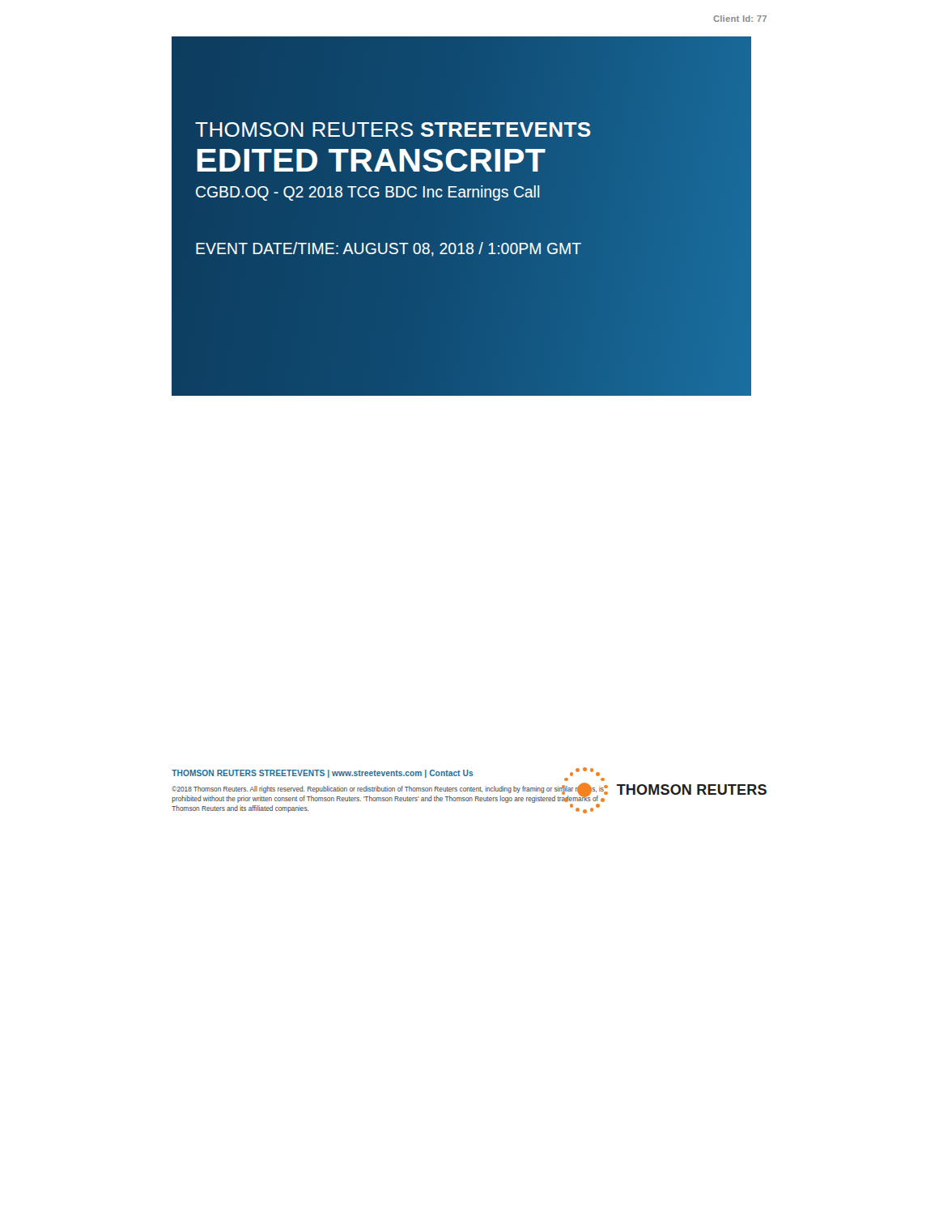Client Id: 77
THOMSON REUTERS STREETEVENTS
EDITED TRANSCRIPT
CGBD.OQ - Q2 2018 TCG BDC Inc Earnings Call
EVENT DATE/TIME: AUGUST 08, 2018 / 1:00PM GMT
THOMSON REUTERS STREETEVENTS | www.streetevents.com | Contact Us
©2018 Thomson Reuters. All rights reserved. Republication or redistribution of Thomson Reuters content, including by framing or similar means, is prohibited without the prior written consent of Thomson Reuters. 'Thomson Reuters' and the Thomson Reuters logo are registered trademarks of Thomson Reuters and its affiliated companies.
THOMSON REUTERS